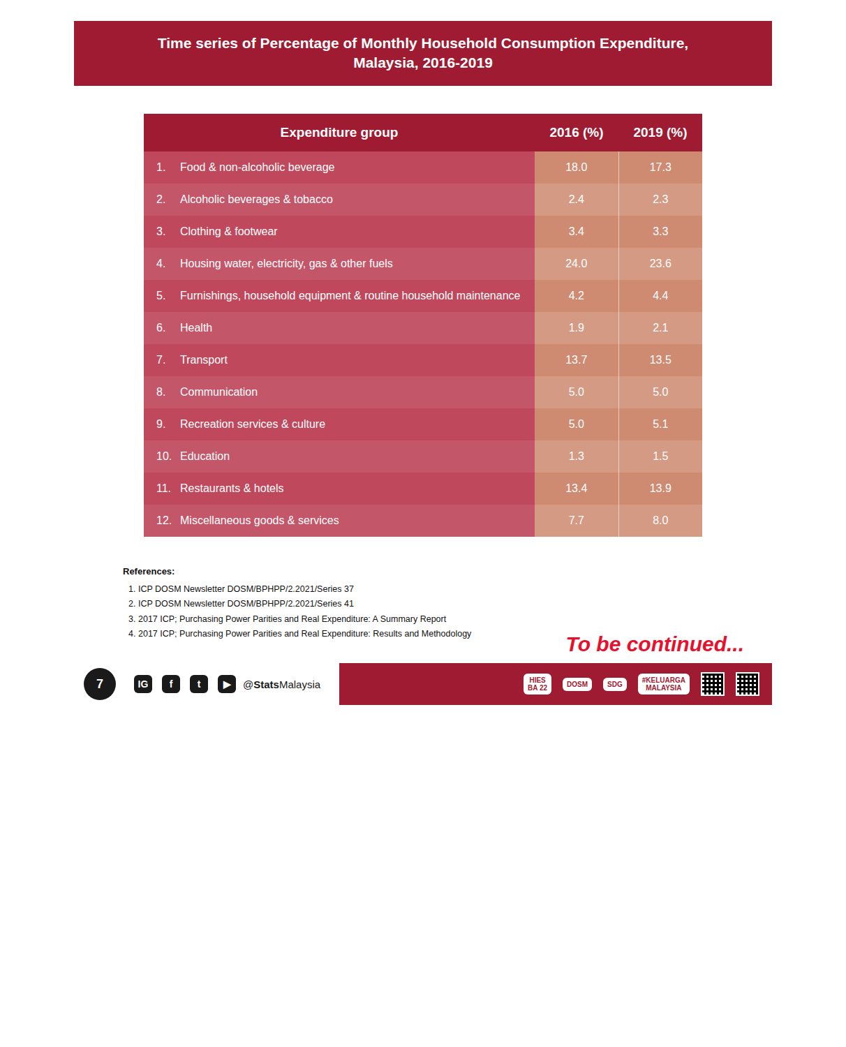Time series of Percentage of Monthly Household Consumption Expenditure,
Malaysia, 2016-2019
| Expenditure group | 2016 (%) | 2019 (%) |
| --- | --- | --- |
| 1. Food & non-alcoholic beverage | 18.0 | 17.3 |
| 2. Alcoholic beverages & tobacco | 2.4 | 2.3 |
| 3. Clothing & footwear | 3.4 | 3.3 |
| 4. Housing water, electricity, gas & other fuels | 24.0 | 23.6 |
| 5. Furnishings, household equipment & routine household maintenance | 4.2 | 4.4 |
| 6. Health | 1.9 | 2.1 |
| 7. Transport | 13.7 | 13.5 |
| 8. Communication | 5.0 | 5.0 |
| 9. Recreation services & culture | 5.0 | 5.1 |
| 10. Education | 1.3 | 1.5 |
| 11. Restaurants & hotels | 13.4 | 13.9 |
| 12. Miscellaneous goods & services | 7.7 | 8.0 |
References:
ICP DOSM Newsletter DOSM/BPHPP/2.2021/Series 37
ICP DOSM Newsletter DOSM/BPHPP/2.2021/Series 41
2017 ICP; Purchasing Power Parities and Real Expenditure: A Summary Report
2017 ICP; Purchasing Power Parities and Real Expenditure: Results and Methodology
To be continued...
7
IG f t ▶
@Stats Malaysia
HIES
BA 22
DOSM
SDG
#KELUARGA
MALAYSIA